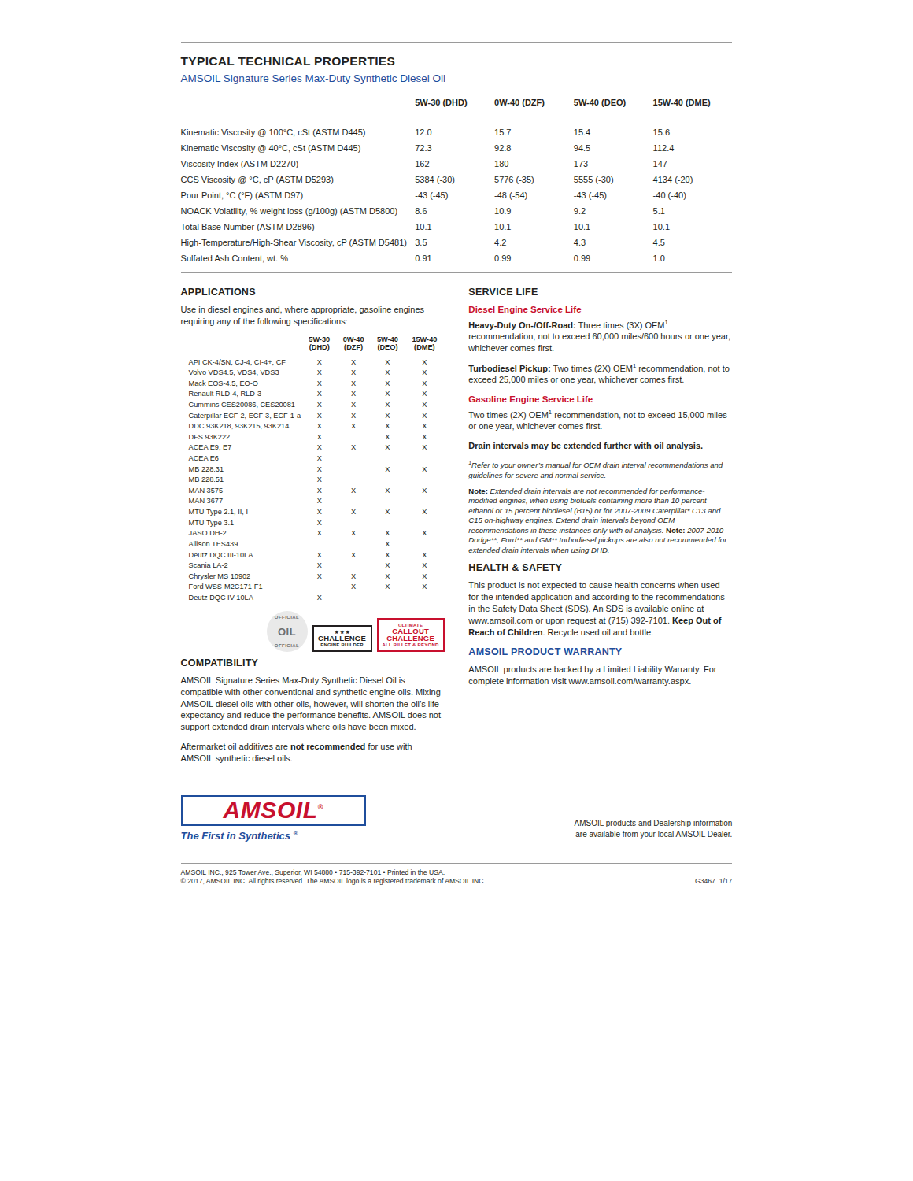TYPICAL TECHNICAL PROPERTIES
AMSOIL Signature Series Max-Duty Synthetic Diesel Oil
| | 5W-30 (DHD) | 0W-40 (DZF) | 5W-40 (DEO) | 15W-40 (DME) |
| --- | --- | --- | --- | --- |
| Kinematic Viscosity @ 100°C, cSt (ASTM D445) | 12.0 | 15.7 | 15.4 | 15.6 |
| Kinematic Viscosity @ 40°C, cSt (ASTM D445) | 72.3 | 92.8 | 94.5 | 112.4 |
| Viscosity Index (ASTM D2270) | 162 | 180 | 173 | 147 |
| CCS Viscosity @ °C, cP (ASTM D5293) | 5384 (-30) | 5776 (-35) | 5555 (-30) | 4134 (-20) |
| Pour Point, °C (°F) (ASTM D97) | -43 (-45) | -48 (-54) | -43 (-45) | -40 (-40) |
| NOACK Volatility, % weight loss (g/100g) (ASTM D5800) | 8.6 | 10.9 | 9.2 | 5.1 |
| Total Base Number (ASTM D2896) | 10.1 | 10.1 | 10.1 | 10.1 |
| High-Temperature/High-Shear Viscosity, cP (ASTM D5481) | 3.5 | 4.2 | 4.3 | 4.5 |
| Sulfated Ash Content, wt. % | 0.91 | 0.99 | 0.99 | 1.0 |
APPLICATIONS
Use in diesel engines and, where appropriate, gasoline engines requiring any of the following specifications:
| | 5W-30 (DHD) | 0W-40 (DZF) | 5W-40 (DEO) | 15W-40 (DME) |
| --- | --- | --- | --- | --- |
| API CK-4/SN, CJ-4, CI-4+, CF | X | X | X | X |
| Volvo VDS4.5, VDS4, VDS3 | X | X | X | X |
| Mack EOS-4.5, EO-O | X | X | X | X |
| Renault RLD-4, RLD-3 | X | X | X | X |
| Cummins CES20086, CES20081 | X | X | X | X |
| Caterpillar ECF-2, ECF-3, ECF-1-a | X | X | X | X |
| DDC 93K218, 93K215, 93K214 | X | X | X | X |
| DFS 93K222 | X | | X | X |
| ACEA E9, E7 | X | X | X | X |
| ACEA E6 | X | | | |
| MB 228.31 | X | | X | X |
| MB 228.51 | X | | | |
| MAN 3575 | X | X | X | X |
| MAN 3677 | X | | | |
| MTU Type 2.1, II, I | X | X | X | X |
| MTU Type 3.1 | X | | | |
| JASO DH-2 | X | X | X | X |
| Allison TES439 | | | X | |
| Deutz DQC III-10LA | X | X | X | X |
| Scania LA-2 | X | | X | X |
| Chrysler MS 10902 | X | X | X | X |
| Ford WSS-M2C171-F1 | | X | X | X |
| Deutz DQC IV-10LA | X | | | |
OFFICIAL OIL OFFICIAL
★ ★ ★ CHALLENGE ENGINE BUILDER
ULTIMATE CALLOUT
CHALLENGE ALL BILLET & BEYOND
COMPATIBILITY
AMSOIL Signature Series Max-Duty Synthetic Diesel Oil is compatible with other conventional and synthetic engine oils. Mixing AMSOIL diesel oils with other oils, however, will shorten the oil’s life expectancy and reduce the performance benefits. AMSOIL does not support extended drain intervals where oils have been mixed.
Aftermarket oil additives are not recommended for use with AMSOIL synthetic diesel oils.
SERVICE LIFE
Diesel Engine Service Life
Heavy-Duty On-/Off-Road: Three times (3X) OEM1 recommendation, not to exceed 60,000 miles/600 hours or one year, whichever comes first.
Turbodiesel Pickup: Two times (2X) OEM1 recommendation, not to exceed 25,000 miles or one year, whichever comes first.
Gasoline Engine Service Life
Two times (2X) OEM1 recommendation, not to exceed 15,000 miles or one year, whichever comes first.
Drain intervals may be extended further with oil analysis.
1Refer to your owner’s manual for OEM drain interval recommendations and guidelines for severe and normal service.
Note: Extended drain intervals are not recommended for performance-modified engines, when using biofuels containing more than 10 percent ethanol or 15 percent biodiesel (B15) or for 2007-2009 Caterpillar* C13 and C15 on-highway engines. Extend drain intervals beyond OEM recommendations in these instances only with oil analysis. Note: 2007-2010 Dodge**, Ford** and GM** turbodiesel pickups are also not recommended for extended drain intervals when using DHD.
HEALTH & SAFETY
This product is not expected to cause health concerns when used for the intended application and according to the recommendations in the Safety Data Sheet (SDS). An SDS is available online at www.amsoil.com or upon request at (715) 392-7101. Keep Out of Reach of Children. Recycle used oil and bottle.
AMSOIL PRODUCT WARRANTY
AMSOIL products are backed by a Limited Liability Warranty. For complete information visit www.amsoil.com/warranty.aspx.
AMSOIL®
The First in Synthetics ®
AMSOIL products and Dealership information
are available from your local AMSOIL Dealer.
AMSOIL INC., 925 Tower Ave., Superior, WI 54880 • 715-392-7101 • Printed in the USA.
© 2017, AMSOIL INC. All rights reserved. The AMSOIL logo is a registered trademark of AMSOIL INC.
G3467 1/17